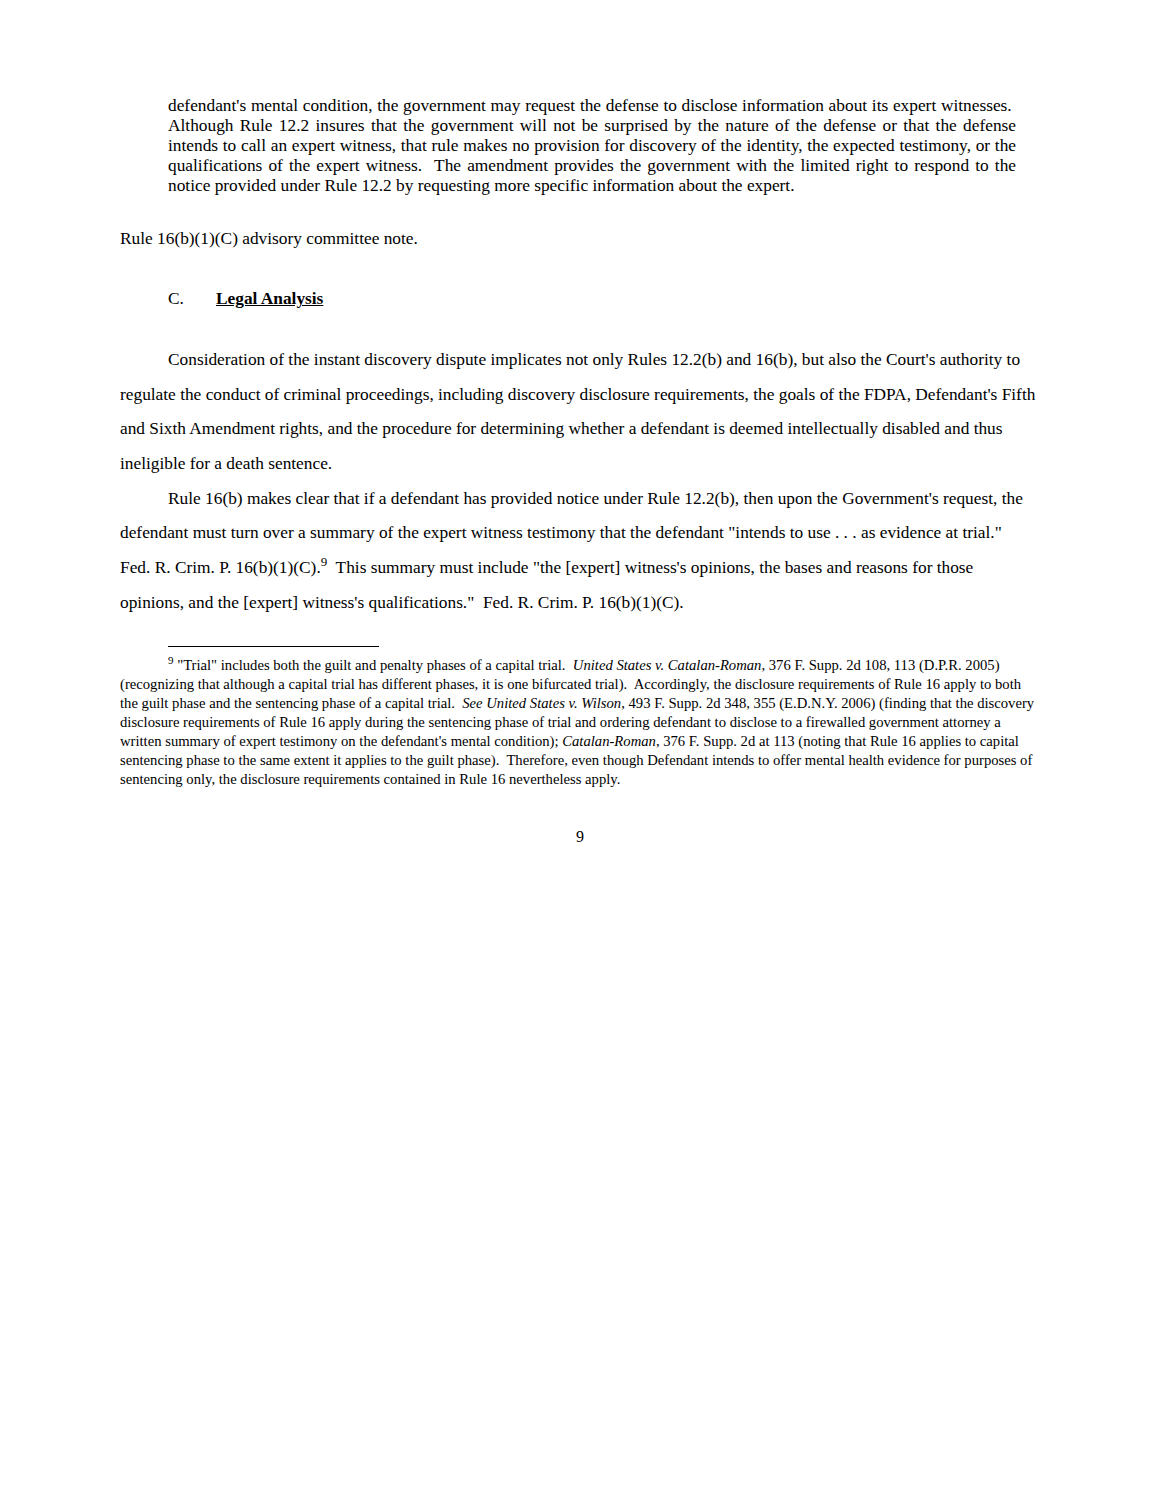defendant's mental condition, the government may request the defense to disclose information about its expert witnesses. Although Rule 12.2 insures that the government will not be surprised by the nature of the defense or that the defense intends to call an expert witness, that rule makes no provision for discovery of the identity, the expected testimony, or the qualifications of the expert witness. The amendment provides the government with the limited right to respond to the notice provided under Rule 12.2 by requesting more specific information about the expert.
Rule 16(b)(1)(C) advisory committee note.
C. Legal Analysis
Consideration of the instant discovery dispute implicates not only Rules 12.2(b) and 16(b), but also the Court's authority to regulate the conduct of criminal proceedings, including discovery disclosure requirements, the goals of the FDPA, Defendant's Fifth and Sixth Amendment rights, and the procedure for determining whether a defendant is deemed intellectually disabled and thus ineligible for a death sentence.
Rule 16(b) makes clear that if a defendant has provided notice under Rule 12.2(b), then upon the Government's request, the defendant must turn over a summary of the expert witness testimony that the defendant "intends to use . . . as evidence at trial." Fed. R. Crim. P. 16(b)(1)(C).9 This summary must include "the [expert] witness's opinions, the bases and reasons for those opinions, and the [expert] witness's qualifications." Fed. R. Crim. P. 16(b)(1)(C).
9 "Trial" includes both the guilt and penalty phases of a capital trial. United States v. Catalan-Roman, 376 F. Supp. 2d 108, 113 (D.P.R. 2005) (recognizing that although a capital trial has different phases, it is one bifurcated trial). Accordingly, the disclosure requirements of Rule 16 apply to both the guilt phase and the sentencing phase of a capital trial. See United States v. Wilson, 493 F. Supp. 2d 348, 355 (E.D.N.Y. 2006) (finding that the discovery disclosure requirements of Rule 16 apply during the sentencing phase of trial and ordering defendant to disclose to a firewalled government attorney a written summary of expert testimony on the defendant's mental condition); Catalan-Roman, 376 F. Supp. 2d at 113 (noting that Rule 16 applies to capital sentencing phase to the same extent it applies to the guilt phase). Therefore, even though Defendant intends to offer mental health evidence for purposes of sentencing only, the disclosure requirements contained in Rule 16 nevertheless apply.
9